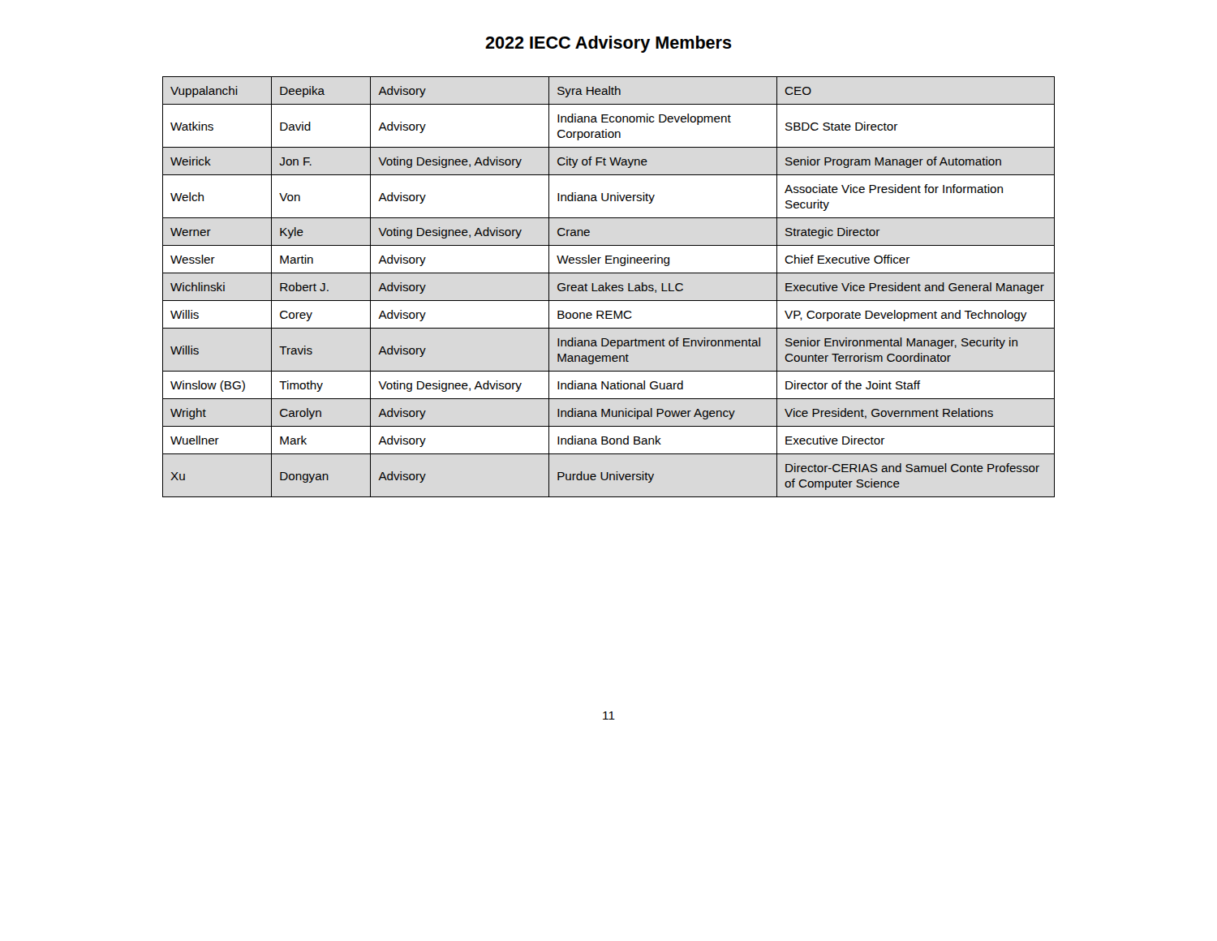2022 IECC Advisory Members
| Vuppalanchi | Deepika | Advisory | Syra Health | CEO |
| Watkins | David | Advisory | Indiana Economic Development Corporation | SBDC State Director |
| Weirick | Jon F. | Voting Designee, Advisory | City of Ft Wayne | Senior Program Manager of Automation |
| Welch | Von | Advisory | Indiana University | Associate Vice President for Information Security |
| Werner | Kyle | Voting Designee, Advisory | Crane | Strategic Director |
| Wessler | Martin | Advisory | Wessler Engineering | Chief Executive Officer |
| Wichlinski | Robert J. | Advisory | Great Lakes Labs, LLC | Executive Vice President and General Manager |
| Willis | Corey | Advisory | Boone REMC | VP, Corporate Development and Technology |
| Willis | Travis | Advisory | Indiana Department of Environmental Management | Senior Environmental Manager, Security in Counter Terrorism Coordinator |
| Winslow (BG) | Timothy | Voting Designee, Advisory | Indiana National Guard | Director of the Joint Staff |
| Wright | Carolyn | Advisory | Indiana Municipal Power Agency | Vice President, Government Relations |
| Wuellner | Mark | Advisory | Indiana Bond Bank | Executive Director |
| Xu | Dongyan | Advisory | Purdue University | Director-CERIAS and Samuel Conte Professor of Computer Science |
11